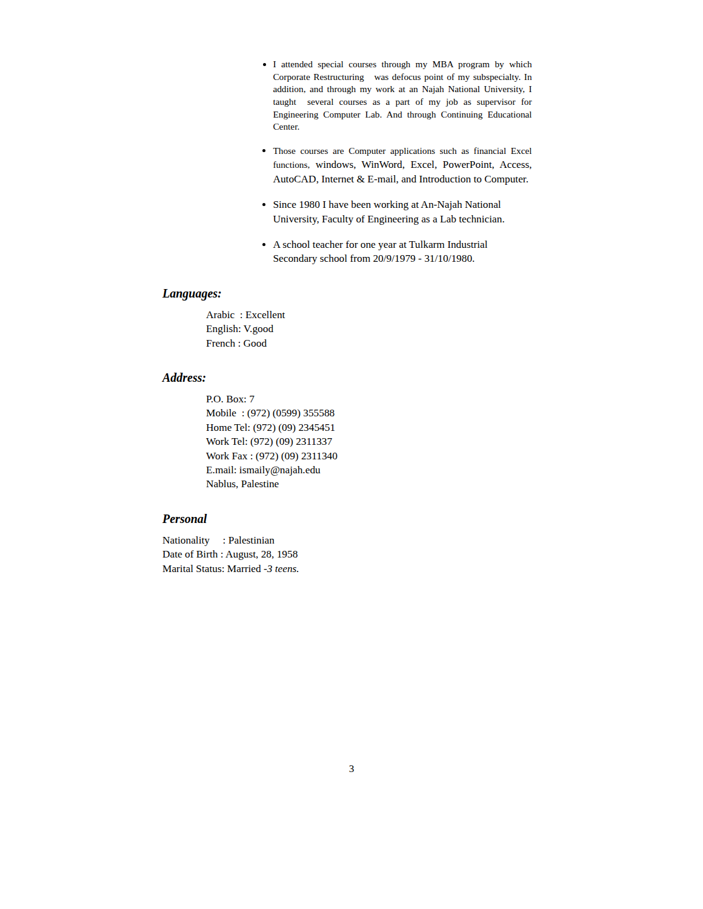I attended special courses through my MBA program by which Corporate Restructuring was defocus point of my subspecialty. In addition, and through my work at an Najah National University, I taught several courses as a part of my job as supervisor for Engineering Computer Lab. And through Continuing Educational Center.
Those courses are Computer applications such as financial Excel functions, windows, WinWord, Excel, PowerPoint, Access, AutoCAD, Internet & E-mail, and Introduction to Computer.
Since 1980 I have been working at An-Najah National University, Faculty of Engineering as a Lab technician.
A school teacher for one year at Tulkarm Industrial Secondary school from 20/9/1979 - 31/10/1980.
Languages:
Arabic : Excellent
English: V.good
French : Good
Address:
P.O. Box: 7
Mobile : (972) (0599) 355588
Home Tel: (972) (09) 2345451
Work Tel: (972) (09) 2311337
Work Fax : (972) (09) 2311340
E.mail: ismaily@najah.edu
Nablus, Palestine
Personal
Nationality : Palestinian
Date of Birth : August, 28, 1958
Marital Status: Married -3 teens.
3